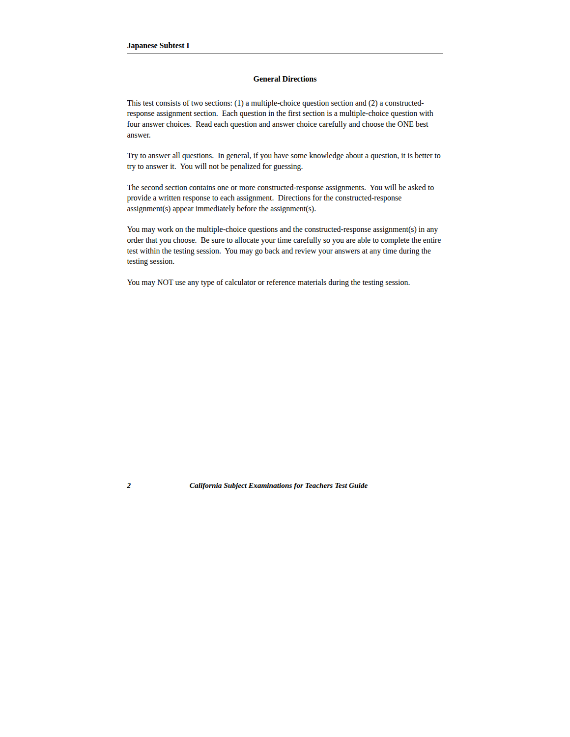Japanese Subtest I
General Directions
This test consists of two sections: (1) a multiple-choice question section and (2) a constructed-response assignment section. Each question in the first section is a multiple-choice question with four answer choices. Read each question and answer choice carefully and choose the ONE best answer.
Try to answer all questions. In general, if you have some knowledge about a question, it is better to try to answer it. You will not be penalized for guessing.
The second section contains one or more constructed-response assignments. You will be asked to provide a written response to each assignment. Directions for the constructed-response assignment(s) appear immediately before the assignment(s).
You may work on the multiple-choice questions and the constructed-response assignment(s) in any order that you choose. Be sure to allocate your time carefully so you are able to complete the entire test within the testing session. You may go back and review your answers at any time during the testing session.
You may NOT use any type of calculator or reference materials during the testing session.
2 California Subject Examinations for Teachers Test Guide